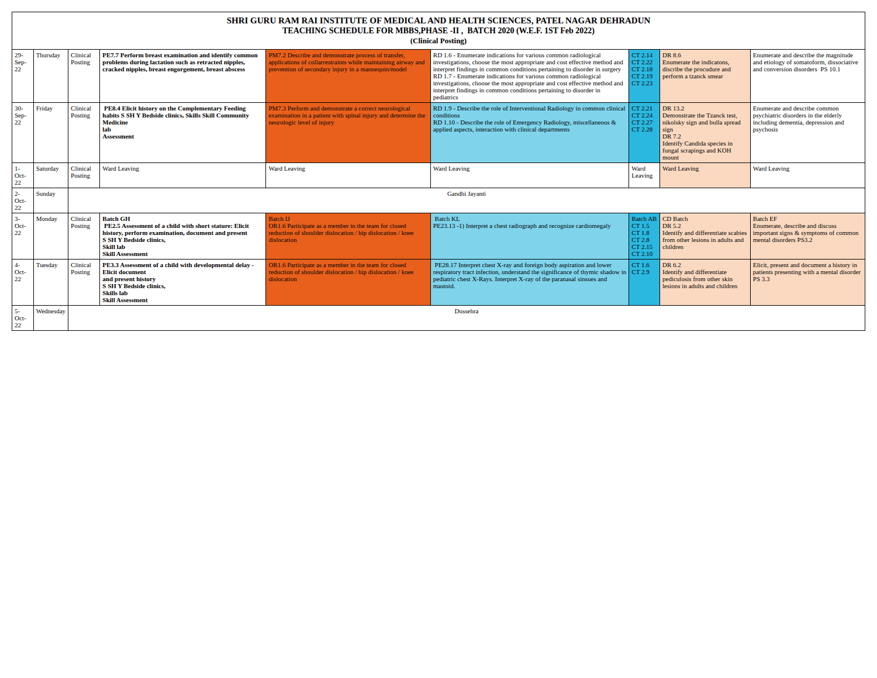| SHRI GURU RAM RAI INSTITUTE OF MEDICAL AND HEALTH SCIENCES, PATEL NAGAR DEHRADUN TEACHING SCHEDULE FOR MBBS,PHASE -II , BATCH 2020 (W.E.F. 1ST Feb 2022) (Clinical Posting) |
| 29-Sep-22 | Thursday | Clinical Posting | PE7.7 Perform breast examination and identify common problems during lactation such as retracted nipples, cracked nipples, breast engorgement, breast abscess | PM7.2 Describe and demonstrate process of transfer, applications of collarrestraints while maintaining airway and prevention of secondary injury in a mannequin/model | RD 1.6 - Enumerate indications for various common radiological investigations, choose the most appropriate and cost effective method and interpret findings in common conditions pertaining to disorder in surgery RD 1.7 - Enumerate indications for various common radiological investigations, choose the most appropriate and cost effective method and interpret findings in common conditions pertaining to disorder in pediatrics | CT 2.14 CT 2.22 CT 2.18 CT 2.19 CT 2.23 | DR 8.6 Enumerate the indicatons, discribe the procudure and perform a tzanck smear | Enumerate and describe the magnitude and etiology of somatoform, dissociative and conversion disorders PS 10.1 |
| 30-Sep-22 | Friday | Clinical Posting | PE8.4 Elicit history on the Complementary Feeding habits S SH Y Bedside clinics, Skills Skill Community Medicine lab Assessment | PM7.3 Perform and demonstrate a correct neurological examination in a patient with spinal injury and determine the neurologic level of injury | RD 1.9 - Describe the role of Interventional Radiology in common clinical conditions RD 1.10 - Describe the role of Emergency Radiology, miscellaneous & applied aspects, interaction with clinical departments | CT 2.21 CT 2.24 CT 2.27 CT 2.28 | DR 13.2 Demonstrate the Tzanck test, nikolsky sign and bulla spread sign DR 7.2 Identify Candida species in fungal scrapings and KOH mount | Enumerate and describe common psychiatric disorders in the elderly including dementia, depression and psychosis |
| 1-Oct-22 | Saturday | Clinical Posting | Ward Leaving | Ward Leaving | Ward Leaving | Ward Leaving | Ward Leaving | Ward Leaving |
| 2-Oct-22 | Sunday | Gandhi Jayanti |
| 3-Oct-22 | Monday | Clinical Posting | Batch GH PE2.5 Assessment of a child with short stature: Elicit history, perform examination, document and present S SH Y Bedside clinics, Skill lab Skill Assessment | Batch IJ OR1.6 Participate as a member in the team for closed reduction of shoulder dislocation / hip dislocation / knee dislocation | Batch KL PE23.13 -1) Interpret a chest radiograph and recognize cardiomegaly | Batch AB CT 1.5 CT 1.8 CT 2.8 CT 2.15 CT 2.10 | CD Batch DR 5.2 Identify and differentiate scabies from other lesions in adults and children | Batch EF Enumerate, describe and discuss important signs & symptoms of common mental disorders PS3.2 |
| 4-Oct-22 | Tuesday | Clinical Posting | PE3.3 Assessment of a child with developmental delay - Elicit document and present history S SH Y Bedside clinics, Skills lab Skill Assessment | OR1.6 Participate as a member in the team for closed reduction of shoulder dislocation / hip dislocation / knee dislocation | PE28.17 Interpret chest X-ray and foreign body aspiration and lower respiratory tract infection, understand the significance of thymic shadow in pediatric chest X-Rays. Interpret X-ray of the paranasal sinsues and mastoid. | CT 1.6 CT 2.9 | DR 6.2 Identify and differentiate pediculosis from other skin lesions in adults and children | Elicit, present and document a history in patients presenting with a mental disorder PS 3.3 |
| 5-Oct-22 | Wednesday | Dussehra |